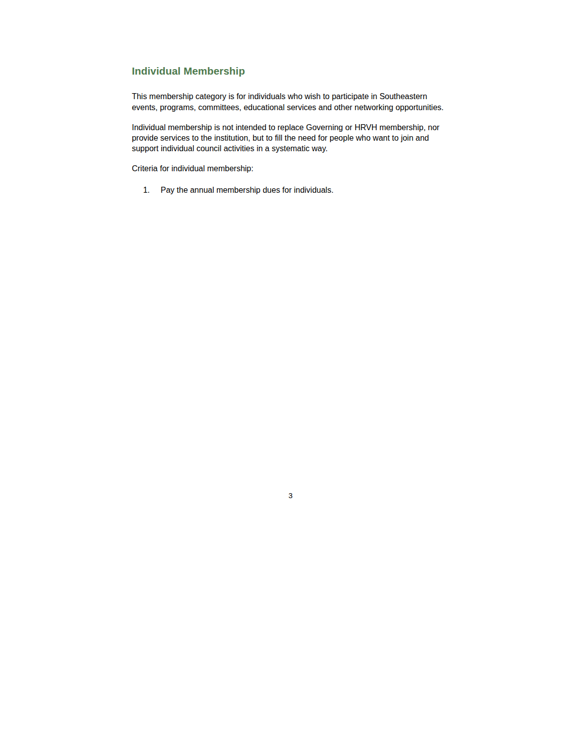Individual Membership
This membership category is for individuals who wish to participate in Southeastern events, programs, committees, educational services and other networking opportunities.
Individual membership is not intended to replace Governing or HRVH membership, nor provide services to the institution, but to fill the need for people who want to join and support individual council activities in a systematic way.
Criteria for individual membership:
Pay the annual membership dues for individuals.
3